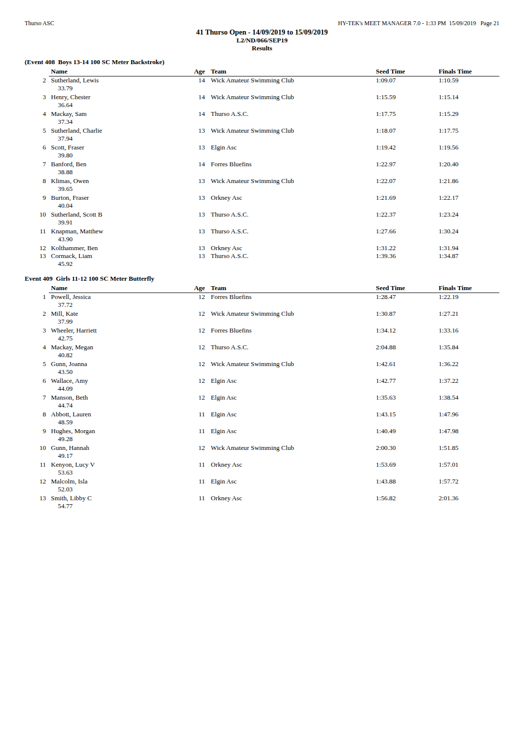Thurso ASC
HY-TEK's MEET MANAGER 7.0 - 1:33 PM 15/09/2019 Page 21
41 Thurso Open - 14/09/2019 to 15/09/2019
L2/ND/066/SEP19
Results
(Event 408 Boys 13-14 100 SC Meter Backstroke)
| | Name | Age | Team | Seed Time | Finals Time |
| --- | --- | --- | --- | --- | --- |
| 2 | Sutherland, Lewis | 14 | Wick Amateur Swimming Club | 1:09.07 | 1:10.59 |
| | 33.79 | | | | |
| 3 | Henry, Chester | 14 | Wick Amateur Swimming Club | 1:15.59 | 1:15.14 |
| | 36.64 | | | | |
| 4 | Mackay, Sam | 14 | Thurso A.S.C. | 1:17.75 | 1:15.29 |
| | 37.34 | | | | |
| 5 | Sutherland, Charlie | 13 | Wick Amateur Swimming Club | 1:18.07 | 1:17.75 |
| | 37.94 | | | | |
| 6 | Scott, Fraser | 13 | Elgin Asc | 1:19.42 | 1:19.56 |
| | 39.80 | | | | |
| 7 | Banford, Ben | 14 | Forres Bluefins | 1:22.97 | 1:20.40 |
| | 38.88 | | | | |
| 8 | Klimas, Owen | 13 | Wick Amateur Swimming Club | 1:22.07 | 1:21.86 |
| | 39.65 | | | | |
| 9 | Burton, Fraser | 13 | Orkney Asc | 1:21.69 | 1:22.17 |
| | 40.04 | | | | |
| 10 | Sutherland, Scott B | 13 | Thurso A.S.C. | 1:22.37 | 1:23.24 |
| | 39.91 | | | | |
| 11 | Knapman, Matthew | 13 | Thurso A.S.C. | 1:27.66 | 1:30.24 |
| | 43.90 | | | | |
| 12 | Kolthammer, Ben | 13 | Orkney Asc | 1:31.22 | 1:31.94 |
| 13 | Cormack, Liam | 13 | Thurso A.S.C. | 1:39.36 | 1:34.87 |
| | 45.92 | | | | |
Event 409 Girls 11-12 100 SC Meter Butterfly
| | Name | Age | Team | Seed Time | Finals Time |
| --- | --- | --- | --- | --- | --- |
| 1 | Powell, Jessica | 12 | Forres Bluefins | 1:28.47 | 1:22.19 |
| | 37.72 | | | | |
| 2 | Mill, Kate | 12 | Wick Amateur Swimming Club | 1:30.87 | 1:27.21 |
| | 37.99 | | | | |
| 3 | Wheeler, Harriett | 12 | Forres Bluefins | 1:34.12 | 1:33.16 |
| | 42.75 | | | | |
| 4 | Mackay, Megan | 12 | Thurso A.S.C. | 2:04.88 | 1:35.84 |
| | 40.82 | | | | |
| 5 | Gunn, Joanna | 12 | Wick Amateur Swimming Club | 1:42.61 | 1:36.22 |
| | 43.50 | | | | |
| 6 | Wallace, Amy | 12 | Elgin Asc | 1:42.77 | 1:37.22 |
| | 44.09 | | | | |
| 7 | Manson, Beth | 12 | Elgin Asc | 1:35.63 | 1:38.54 |
| | 44.74 | | | | |
| 8 | Abbott, Lauren | 11 | Elgin Asc | 1:43.15 | 1:47.96 |
| | 48.59 | | | | |
| 9 | Hughes, Morgan | 11 | Elgin Asc | 1:40.49 | 1:47.98 |
| | 49.28 | | | | |
| 10 | Gunn, Hannah | 12 | Wick Amateur Swimming Club | 2:00.30 | 1:51.85 |
| | 49.17 | | | | |
| 11 | Kenyon, Lucy V | 11 | Orkney Asc | 1:53.69 | 1:57.01 |
| | 53.63 | | | | |
| 12 | Malcolm, Isla | 11 | Elgin Asc | 1:43.88 | 1:57.72 |
| | 52.03 | | | | |
| 13 | Smith, Libby C | 11 | Orkney Asc | 1:56.82 | 2:01.36 |
| | 54.77 | | | | |